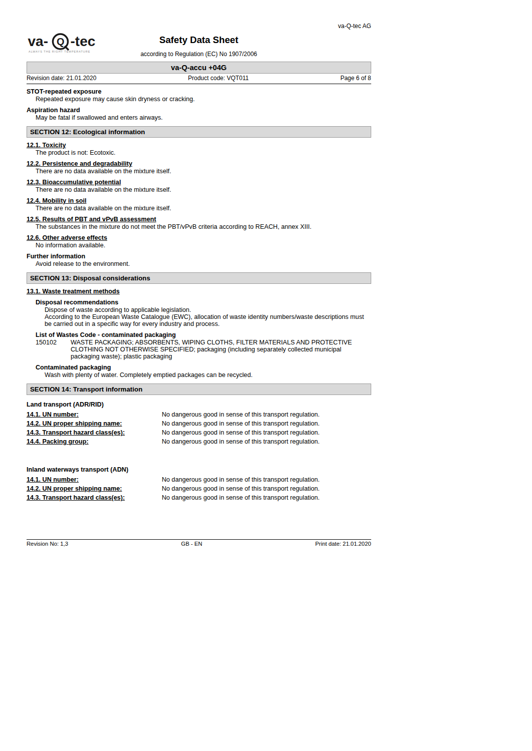va-Q-tec AG
va- Q -tec ALWAYS THE RIGHT TEMPERATURE
Safety Data Sheet
according to Regulation (EC) No 1907/2006
va-Q-accu +04G
Revision date: 21.01.2020
Product code: VQT011
Page 6 of 8
STOT-repeated exposure
Repeated exposure may cause skin dryness or cracking.
Aspiration hazard
May be fatal if swallowed and enters airways.
SECTION 12: Ecological information
12.1. Toxicity
The product is not: Ecotoxic.
12.2. Persistence and degradability
There are no data available on the mixture itself.
12.3. Bioaccumulative potential
There are no data available on the mixture itself.
12.4. Mobility in soil
There are no data available on the mixture itself.
12.5. Results of PBT and vPvB assessment
The substances in the mixture do not meet the PBT/vPvB criteria according to REACH, annex XIII.
12.6. Other adverse effects
No information available.
Further information
Avoid release to the environment.
SECTION 13: Disposal considerations
13.1. Waste treatment methods
Disposal recommendations
Dispose of waste according to applicable legislation.
According to the European Waste Catalogue (EWC), allocation of waste identity numbers/waste descriptions must be carried out in a specific way for every industry and process.
List of Wastes Code - contaminated packaging
150102
WASTE PACKAGING; ABSORBENTS, WIPING CLOTHS, FILTER MATERIALS AND PROTECTIVE CLOTHING NOT OTHERWISE SPECIFIED; packaging (including separately collected municipal packaging waste); plastic packaging
Contaminated packaging
Wash with plenty of water. Completely emptied packages can be recycled.
SECTION 14: Transport information
Land transport (ADR/RID)
| 14.1. UN number: | No dangerous good in sense of this transport regulation. |
| 14.2. UN proper shipping name: | No dangerous good in sense of this transport regulation. |
| 14.3. Transport hazard class(es): | No dangerous good in sense of this transport regulation. |
| 14.4. Packing group: | No dangerous good in sense of this transport regulation. |
Inland waterways transport (ADN)
| 14.1. UN number: | No dangerous good in sense of this transport regulation. |
| 14.2. UN proper shipping name: | No dangerous good in sense of this transport regulation. |
| 14.3. Transport hazard class(es): | No dangerous good in sense of this transport regulation. |
Revision No: 1,3
GB - EN
Print date: 21.01.2020